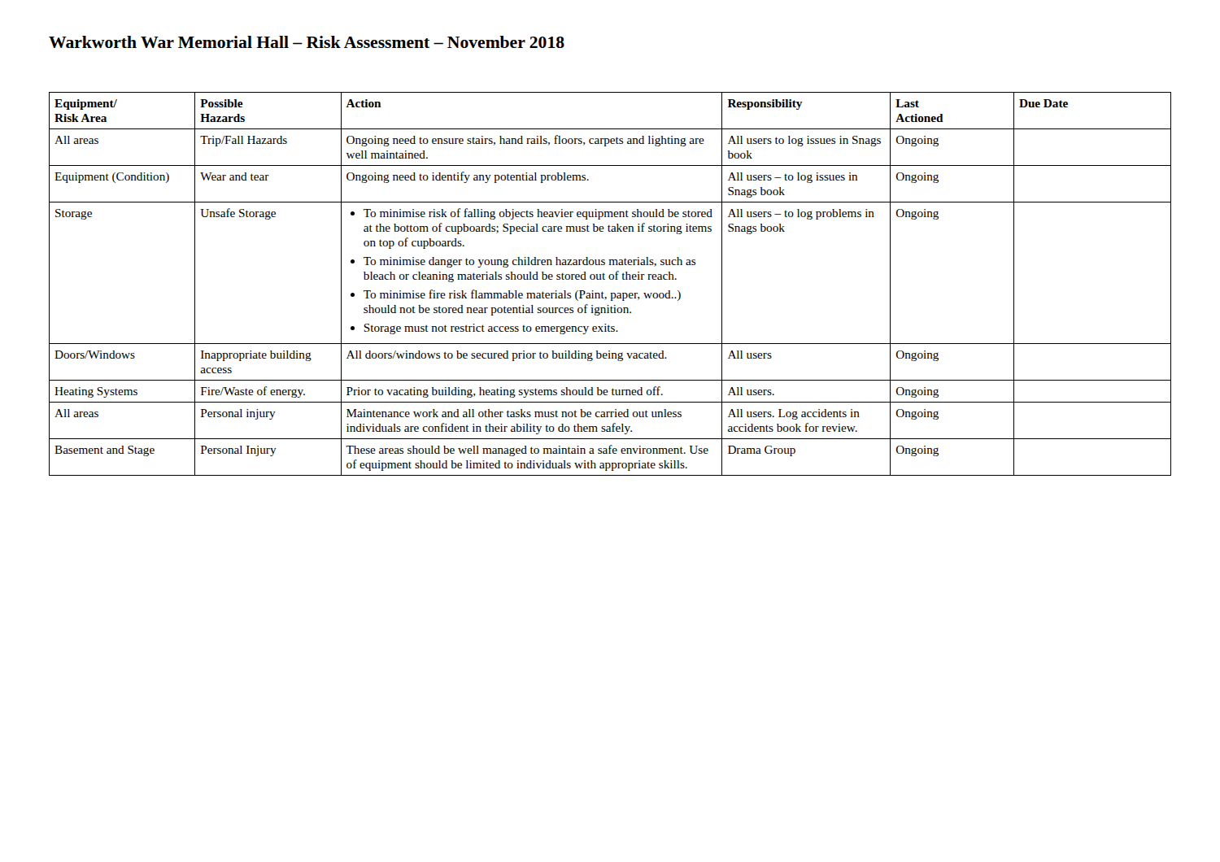Warkworth War Memorial Hall – Risk Assessment – November 2018
| Equipment/ Risk Area | Possible Hazards | Action | Responsibility | Last Actioned | Due Date |
| --- | --- | --- | --- | --- | --- |
| All areas | Trip/Fall Hazards | Ongoing need to ensure stairs, hand rails, floors, carpets and lighting are well maintained. | All users to log issues in Snags book | Ongoing | |
| Equipment (Condition) | Wear and tear | Ongoing need to identify any potential problems. | All users – to log issues in Snags book | Ongoing | |
| Storage | Unsafe Storage | To minimise risk of falling objects heavier equipment should be stored at the bottom of cupboards; Special care must be taken if storing items on top of cupboards. To minimise danger to young children hazardous materials, such as bleach or cleaning materials should be stored out of their reach. To minimise fire risk flammable materials (Paint, paper, wood..) should not be stored near potential sources of ignition. Storage must not restrict access to emergency exits. | All users – to log problems in Snags book | Ongoing | |
| Doors/Windows | Inappropriate building access | All doors/windows to be secured prior to building being vacated. | All users | Ongoing | |
| Heating Systems | Fire/Waste of energy. | Prior to vacating building, heating systems should be turned off. | All users. | Ongoing | |
| All areas | Personal injury | Maintenance work and all other tasks must not be carried out unless individuals are confident in their ability to do them safely. | All users. Log accidents in accidents book for review. | Ongoing | |
| Basement and Stage | Personal Injury | These areas should be well managed to maintain a safe environment. Use of equipment should be limited to individuals with appropriate skills. | Drama Group | Ongoing | |